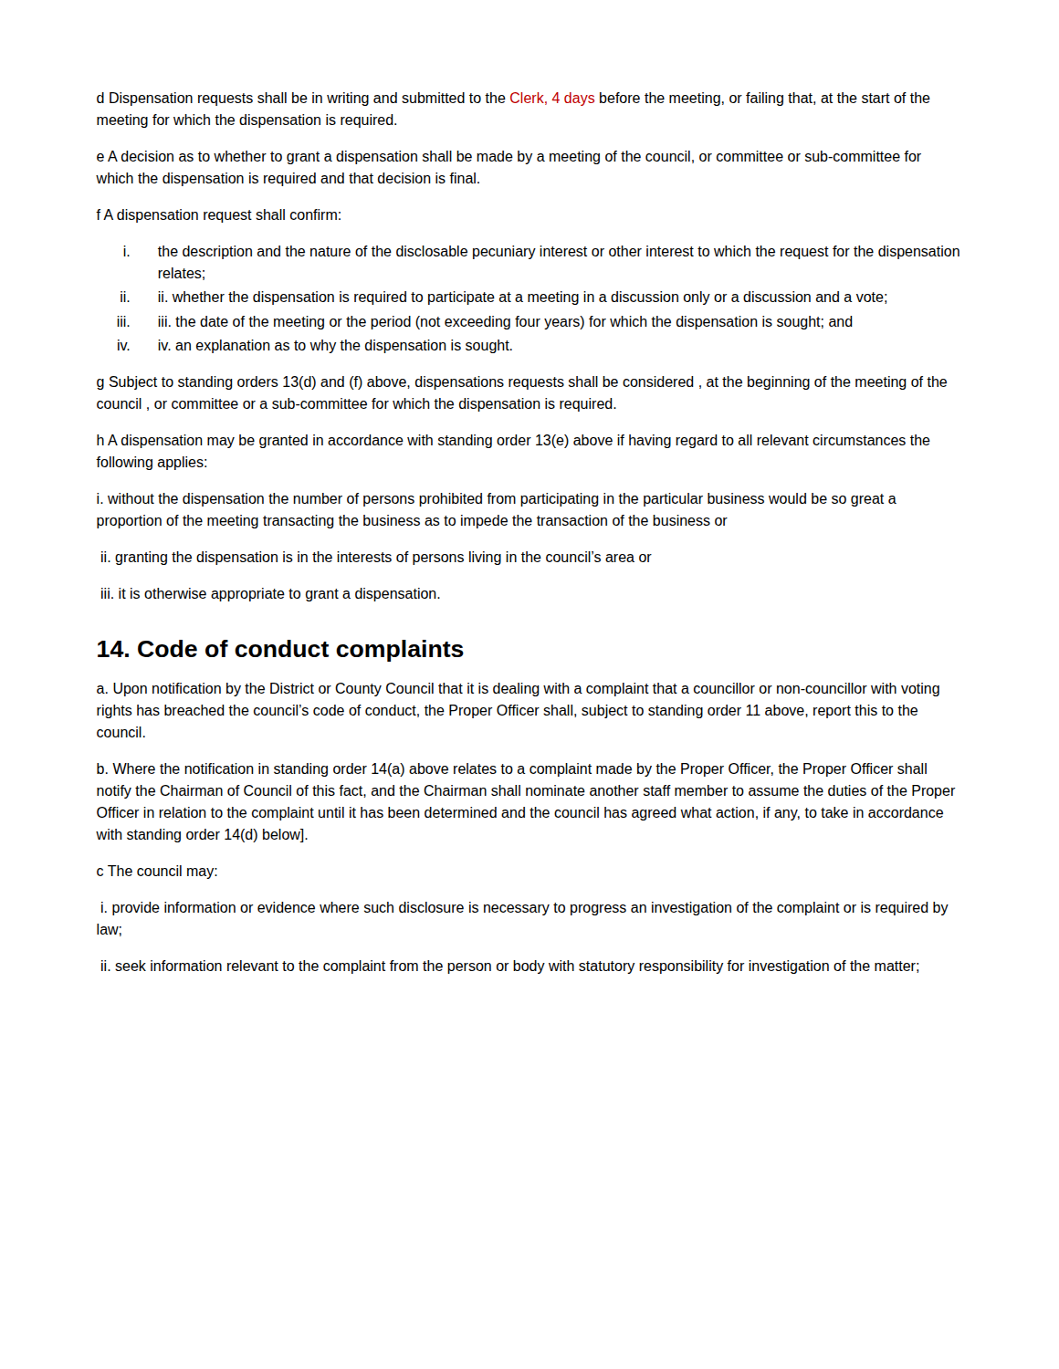d Dispensation requests shall be in writing and submitted to the Clerk, 4 days before the meeting, or failing that, at the start of the meeting for which the dispensation is required.
e A decision as to whether to grant a dispensation shall be made by a meeting of the council, or committee or sub-committee for which the dispensation is required and that decision is final.
f A dispensation request shall confirm:
the description and the nature of the disclosable pecuniary interest or other interest to which the request for the dispensation relates;
ii. whether the dispensation is required to participate at a meeting in a discussion only or a discussion and a vote;
iii. the date of the meeting or the period (not exceeding four years) for which the dispensation is sought; and
iv. an explanation as to why the dispensation is sought.
g Subject to standing orders 13(d) and (f) above, dispensations requests shall be considered , at the beginning of the meeting of the council , or committee or a sub-committee for which the dispensation is required.
h A dispensation may be granted in accordance with standing order 13(e) above if having regard to all relevant circumstances the following applies:
i. without the dispensation the number of persons prohibited from participating in the particular business would be so great a proportion of the meeting transacting the business as to impede the transaction of the business or
ii. granting the dispensation is in the interests of persons living in the council’s area or
iii. it is otherwise appropriate to grant a dispensation.
14. Code of conduct complaints
a. Upon notification by the District or County Council that it is dealing with a complaint that a councillor or non-councillor with voting rights has breached the council’s code of conduct, the Proper Officer shall, subject to standing order 11 above, report this to the council.
b. Where the notification in standing order 14(a) above relates to a complaint made by the Proper Officer, the Proper Officer shall notify the Chairman of Council of this fact, and the Chairman shall nominate another staff member to assume the duties of the Proper Officer in relation to the complaint until it has been determined and the council has agreed what action, if any, to take in accordance with standing order 14(d) below].
c The council may:
i. provide information or evidence where such disclosure is necessary to progress an investigation of the complaint or is required by law;
ii. seek information relevant to the complaint from the person or body with statutory responsibility for investigation of the matter;